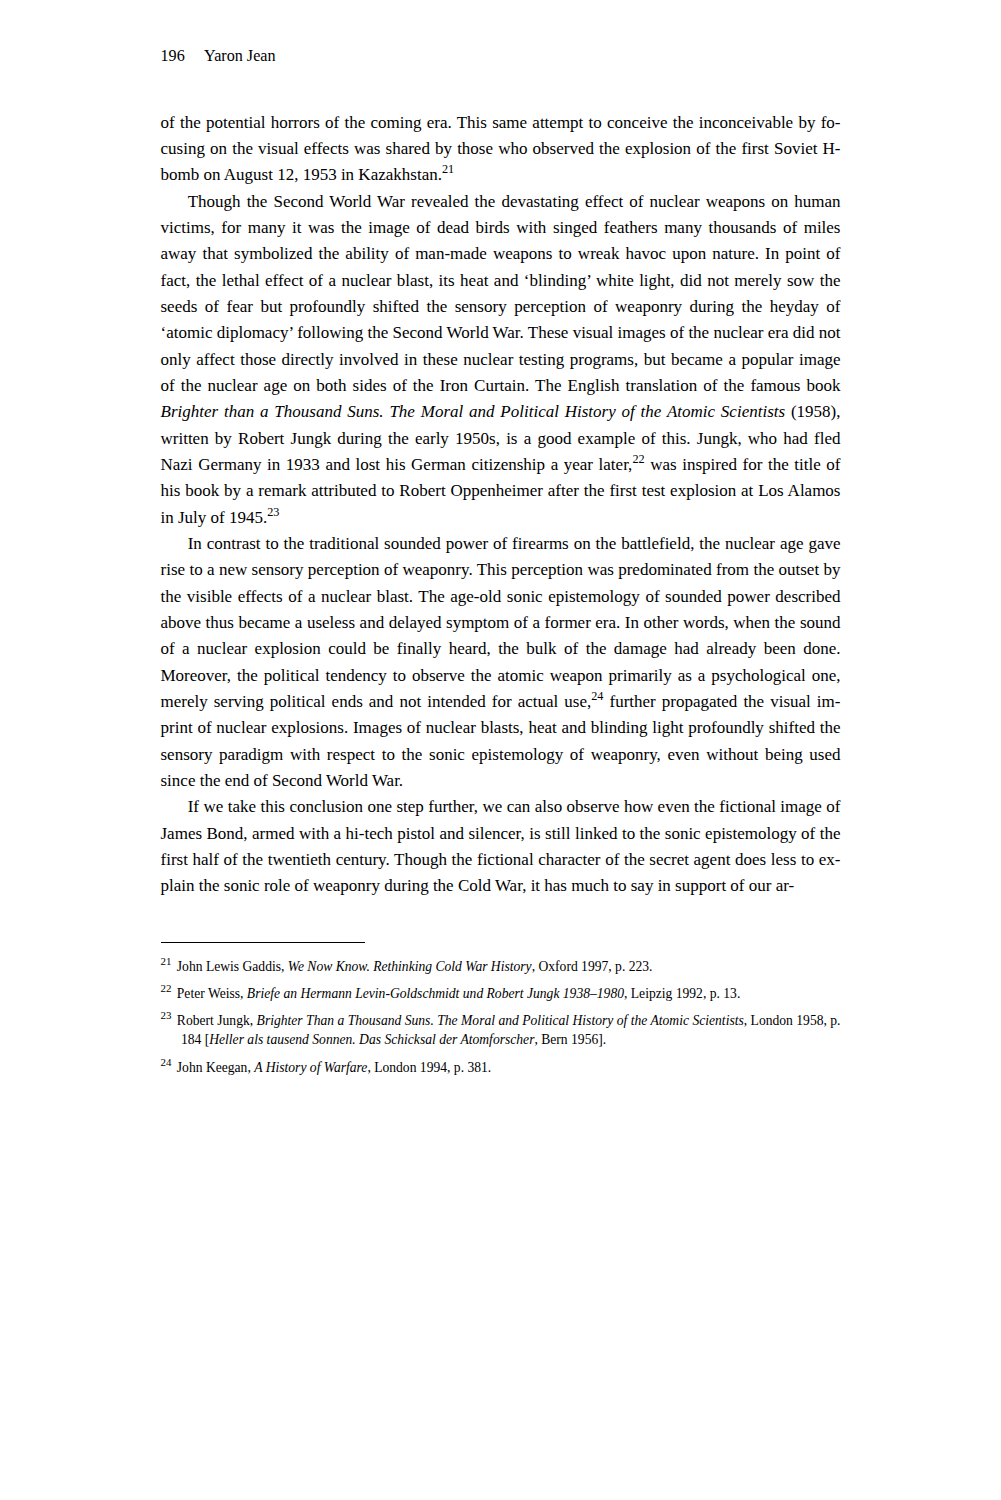196 Yaron Jean
of the potential horrors of the coming era. This same attempt to conceive the inconceivable by focusing on the visual effects was shared by those who observed the explosion of the first Soviet H-bomb on August 12, 1953 in Kazakhstan.21
Though the Second World War revealed the devastating effect of nuclear weapons on human victims, for many it was the image of dead birds with singed feathers many thousands of miles away that symbolized the ability of man-made weapons to wreak havoc upon nature. In point of fact, the lethal effect of a nuclear blast, its heat and ‘blinding’ white light, did not merely sow the seeds of fear but profoundly shifted the sensory perception of weaponry during the heyday of ‘atomic diplomacy’ following the Second World War. These visual images of the nuclear era did not only affect those directly involved in these nuclear testing programs, but became a popular image of the nuclear age on both sides of the Iron Curtain. The English translation of the famous book Brighter than a Thousand Suns. The Moral and Political History of the Atomic Scientists (1958), written by Robert Jungk during the early 1950s, is a good example of this. Jungk, who had fled Nazi Germany in 1933 and lost his German citizenship a year later,22 was inspired for the title of his book by a remark attributed to Robert Oppenheimer after the first test explosion at Los Alamos in July of 1945.23
In contrast to the traditional sounded power of firearms on the battlefield, the nuclear age gave rise to a new sensory perception of weaponry. This perception was predominated from the outset by the visible effects of a nuclear blast. The age-old sonic epistemology of sounded power described above thus became a useless and delayed symptom of a former era. In other words, when the sound of a nuclear explosion could be finally heard, the bulk of the damage had already been done. Moreover, the political tendency to observe the atomic weapon primarily as a psychological one, merely serving political ends and not intended for actual use,24 further propagated the visual imprint of nuclear explosions. Images of nuclear blasts, heat and blinding light profoundly shifted the sensory paradigm with respect to the sonic epistemology of weaponry, even without being used since the end of Second World War.
If we take this conclusion one step further, we can also observe how even the fictional image of James Bond, armed with a hi-tech pistol and silencer, is still linked to the sonic epistemology of the first half of the twentieth century. Though the fictional character of the secret agent does less to explain the sonic role of weaponry during the Cold War, it has much to say in support of our ar-
John Lewis Gaddis, We Now Know. Rethinking Cold War History, Oxford 1997, p. 223.
Peter Weiss, Briefe an Hermann Levin-Goldschmidt und Robert Jungk 1938–1980, Leipzig 1992, p. 13.
Robert Jungk, Brighter Than a Thousand Suns. The Moral and Political History of the Atomic Scientists, London 1958, p. 184 [Heller als tausend Sonnen. Das Schicksal der Atomforscher, Bern 1956].
John Keegan, A History of Warfare, London 1994, p. 381.